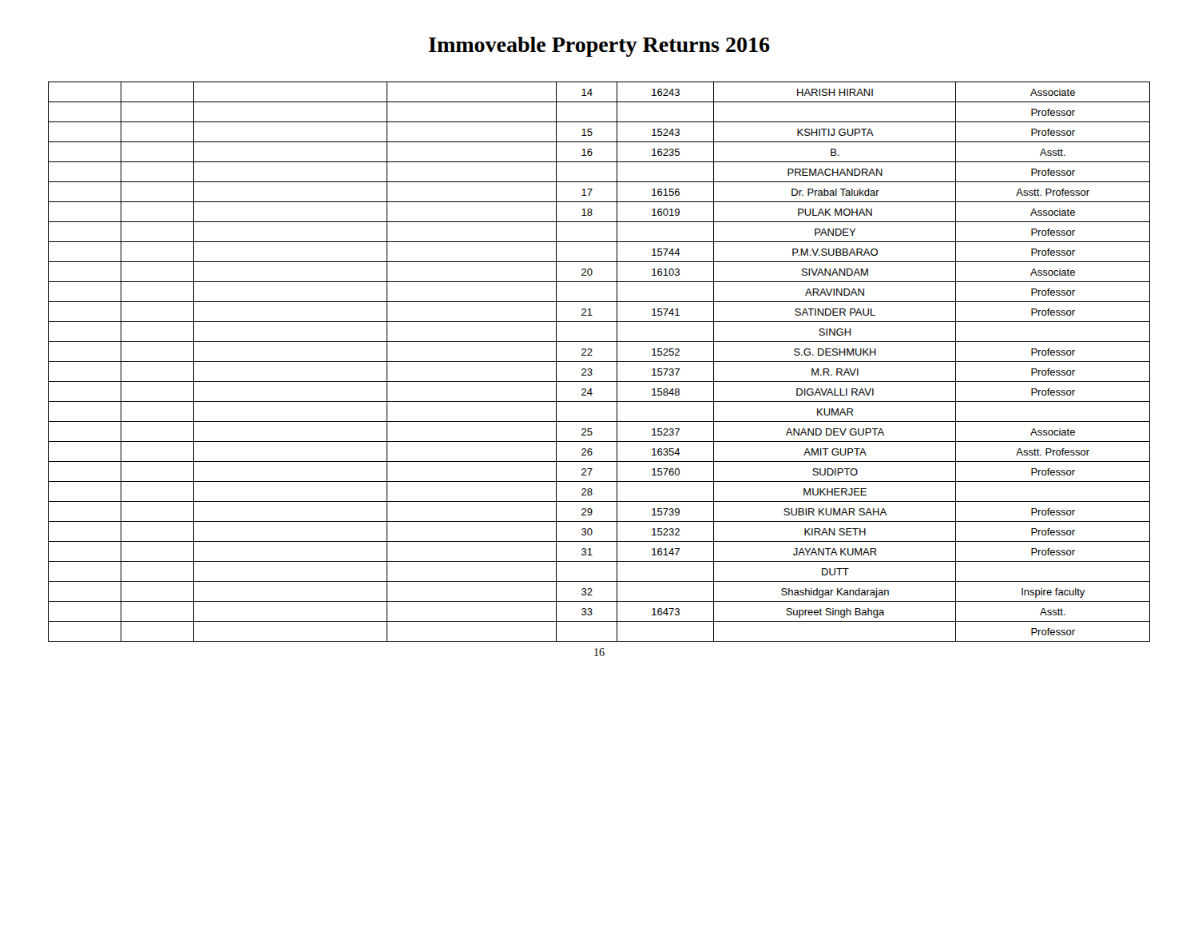Immoveable Property Returns 2016
| | | | | 14 | 16243 | HARISH HIRANI | Associate |
| | | | | | | | Professor |
| | | | | 15 | 15243 | KSHITIJ GUPTA | Professor |
| | | | | 16 | 16235 | B. | Asstt. |
| | | | | | | PREMACHANDRAN | Professor |
| | | | | 17 | 16156 | Dr. Prabal Talukdar | Asstt. Professor |
| | | | | 18 | 16019 | PULAK MOHAN | Associate |
| | | | | | | PANDEY | Professor |
| | | | | | 15744 | P.M.V.SUBBARAO | Professor |
| | | | | 20 | 16103 | SIVANANDAM | Associate |
| | | | | | | ARAVINDAN | Professor |
| | | | | 21 | 15741 | SATINDER PAUL | Professor |
| | | | | | | SINGH | |
| | | | | 22 | 15252 | S.G. DESHMUKH | Professor |
| | | | | 23 | 15737 | M.R. RAVI | Professor |
| | | | | 24 | 15848 | DIGAVALLI RAVI | Professor |
| | | | | | | KUMAR | |
| | | | | 25 | 15237 | ANAND DEV GUPTA | Associate |
| | | | | 26 | 16354 | AMIT GUPTA | Asstt. Professor |
| | | | | 27 | 15760 | SUDIPTO | Professor |
| | | | | 28 | | MUKHERJEE | |
| | | | | 29 | 15739 | SUBIR KUMAR SAHA | Professor |
| | | | | 30 | 15232 | KIRAN SETH | Professor |
| | | | | 31 | 16147 | JAYANTA KUMAR | Professor |
| | | | | | | DUTT | |
| | | | | 32 | | Shashidgar Kandarajan | Inspire faculty |
| | | | | 33 | 16473 | Supreet Singh Bahga | Asstt. |
| | | | | | | | Professor |
16